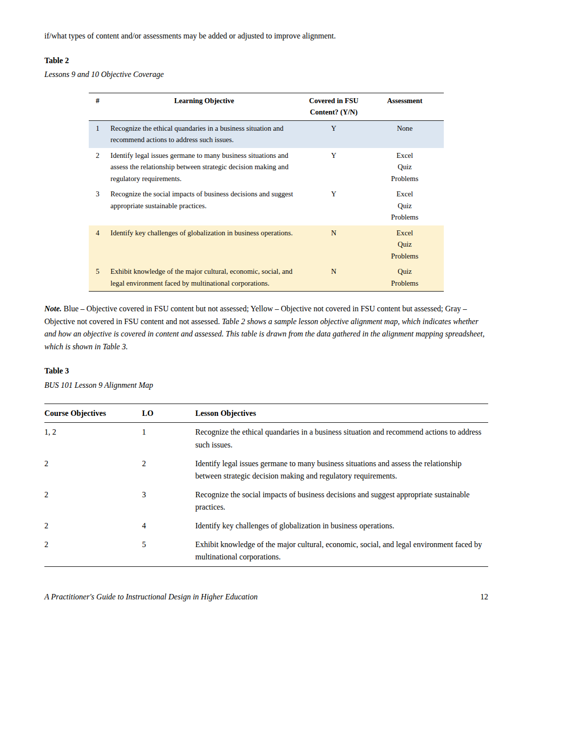if/what types of content and/or assessments may be added or adjusted to improve alignment.
Table 2
Lessons 9 and 10 Objective Coverage
| # | Learning Objective | Covered in FSU Content? (Y/N) | Assessment |
| --- | --- | --- | --- |
| 1 | Recognize the ethical quandaries in a business situation and recommend actions to address such issues. | Y | None |
| 2 | Identify legal issues germane to many business situations and assess the relationship between strategic decision making and regulatory requirements. | Y | Excel Quiz Problems |
| 3 | Recognize the social impacts of business decisions and suggest appropriate sustainable practices. | Y | Excel Quiz Problems |
| 4 | Identify key challenges of globalization in business operations. | N | Excel Quiz Problems |
| 5 | Exhibit knowledge of the major cultural, economic, social, and legal environment faced by multinational corporations. | N | Quiz Problems |
Note. Blue – Objective covered in FSU content but not assessed; Yellow – Objective not covered in FSU content but assessed; Gray – Objective not covered in FSU content and not assessed. Table 2 shows a sample lesson objective alignment map, which indicates whether and how an objective is covered in content and assessed. This table is drawn from the data gathered in the alignment mapping spreadsheet, which is shown in Table 3.
Table 3
BUS 101 Lesson 9 Alignment Map
| Course Objectives | LO | Lesson Objectives |
| --- | --- | --- |
| 1, 2 | 1 | Recognize the ethical quandaries in a business situation and recommend actions to address such issues. |
| 2 | 2 | Identify legal issues germane to many business situations and assess the relationship between strategic decision making and regulatory requirements. |
| 2 | 3 | Recognize the social impacts of business decisions and suggest appropriate sustainable practices. |
| 2 | 4 | Identify key challenges of globalization in business operations. |
| 2 | 5 | Exhibit knowledge of the major cultural, economic, social, and legal environment faced by multinational corporations. |
A Practitioner's Guide to Instructional Design in Higher Education 12